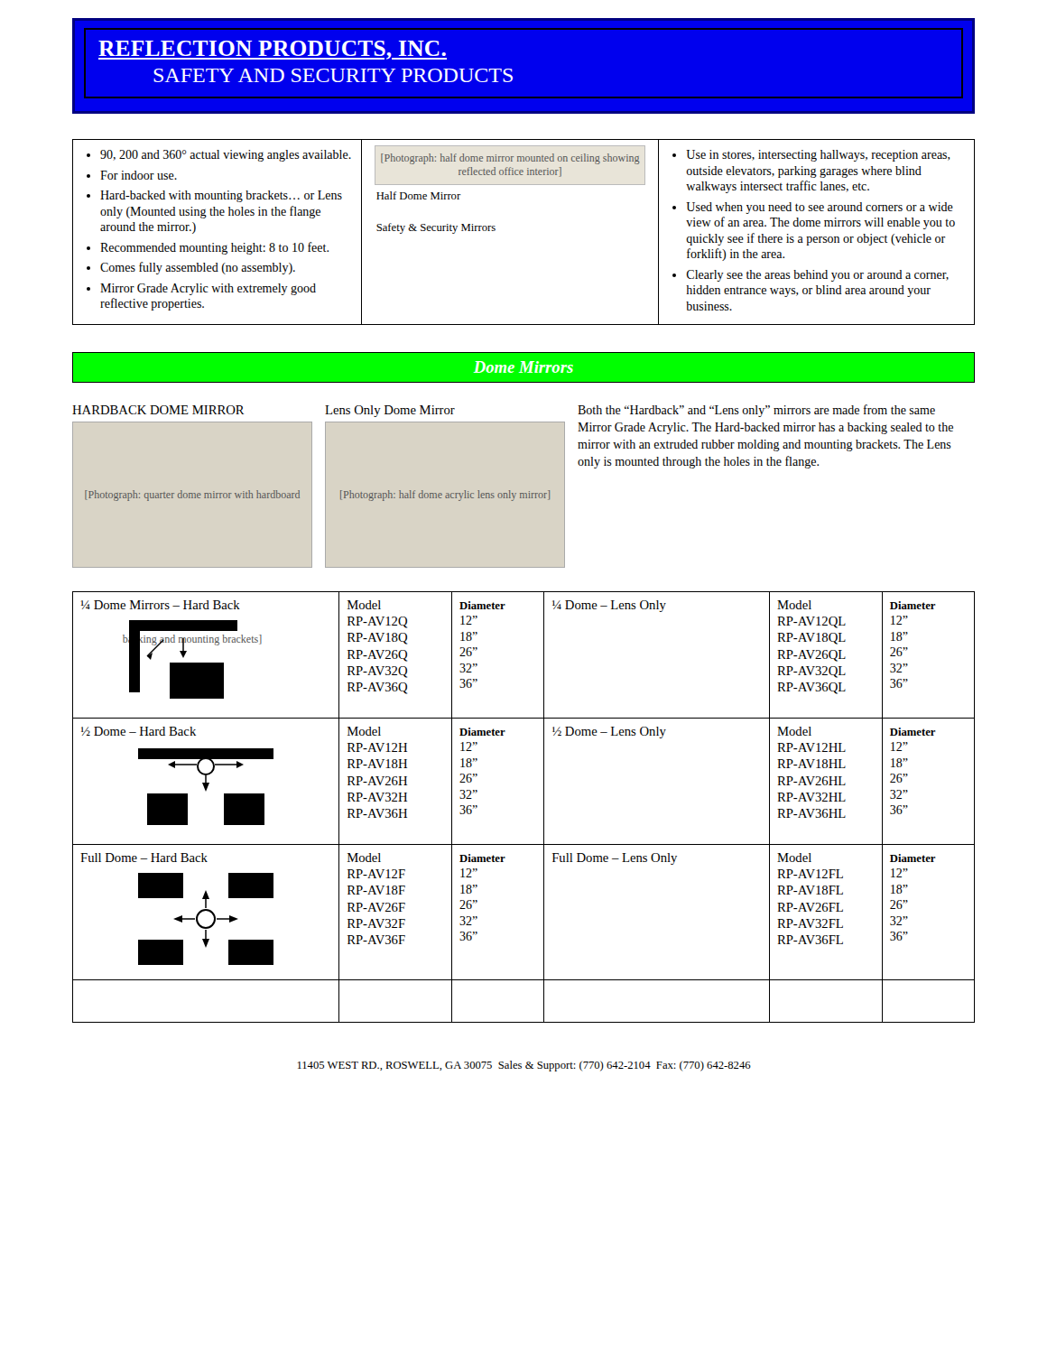REFLECTION PRODUCTS, INC.
SAFETY AND SECURITY PRODUCTS
| 90, 200 and 360° actual viewing angles available. For indoor use. Hard-backed with mounting brackets… or Lens only (Mounted using the holes in the flange around the mirror.) Recommended mounting height: 8 to 10 feet. Comes fully assembled (no assembly). Mirror Grade Acrylic with extremely good reflective properties. | [Photograph: half dome mirror mounted on ceiling showing reflected office interior] Half Dome Mirror Safety & Security Mirrors | Use in stores, intersecting hallways, reception areas, outside elevators, parking garages where blind walkways intersect traffic lanes, etc. Used when you need to see around corners or a wide view of an area. The dome mirrors will enable you to quickly see if there is a person or object (vehicle or forklift) in the area. Clearly see the areas behind you or around a corner, hidden entrance ways, or blind area around your business. |
Dome Mirrors
HARDBACK DOME MIRROR
[Photograph: quarter dome mirror with hardboard backing and mounting brackets]
Lens Only Dome Mirror
[Photograph: half dome acrylic lens only mirror]
Both the “Hardback” and “Lens only” mirrors are made from the same Mirror Grade Acrylic. The Hard-backed mirror has a backing sealed to the mirror with an extruded rubber molding and mounting brackets. The Lens only is mounted through the holes in the flange.
| ¼ Dome Mirrors – Hard Back | Model RP-AV12Q RP-AV18Q RP-AV26Q RP-AV32Q RP-AV36Q | Diameter 12” 18” 26” 32” 36” | ¼ Dome – Lens Only | Model RP-AV12QL RP-AV18QL RP-AV26QL RP-AV32QL RP-AV36QL | Diameter 12” 18” 26” 32” 36” |
| ½ Dome – Hard Back | Model RP-AV12H RP-AV18H RP-AV26H RP-AV32H RP-AV36H | Diameter 12” 18” 26” 32” 36” | ½ Dome – Lens Only | Model RP-AV12HL RP-AV18HL RP-AV26HL RP-AV32HL RP-AV36HL | Diameter 12” 18” 26” 32” 36” |
| Full Dome – Hard Back | Model RP-AV12F RP-AV18F RP-AV26F RP-AV32F RP-AV36F | Diameter 12” 18” 26” 32” 36” | Full Dome – Lens Only | Model RP-AV12FL RP-AV18FL RP-AV26FL RP-AV32FL RP-AV36FL | Diameter 12” 18” 26” 32” 36” |
11405 WEST RD., ROSWELL, GA 30075 Sales & Support: (770) 642-2104 Fax: (770) 642-8246